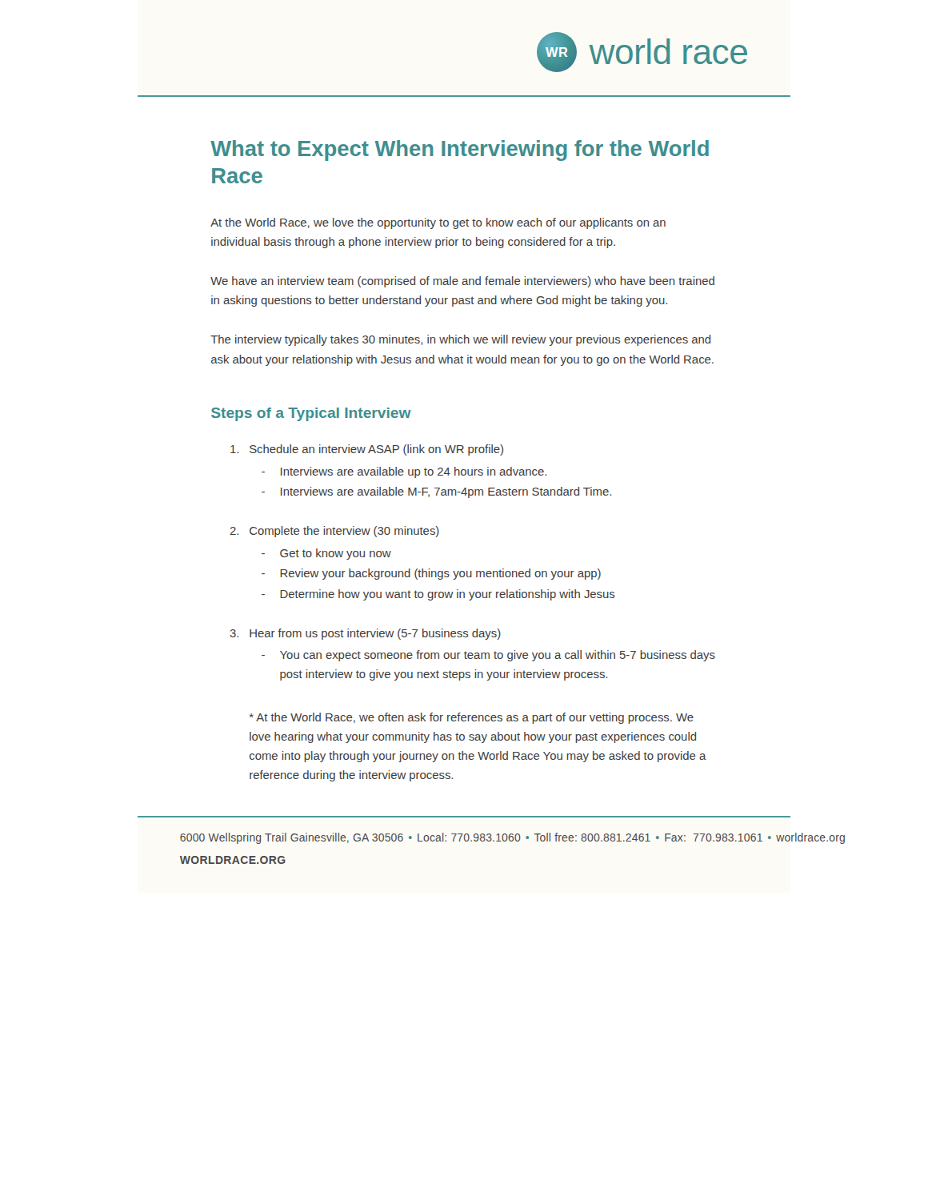WR
world race
What to Expect When Interviewing for the World Race
At the World Race, we love the opportunity to get to know each of our applicants on an individual basis through a phone interview prior to being considered for a trip.
We have an interview team (comprised of male and female interviewers) who have been trained in asking questions to better understand your past and where God might be taking you.
The interview typically takes 30 minutes, in which we will review your previous experiences and ask about your relationship with Jesus and what it would mean for you to go on the World Race.
Steps of a Typical Interview
Schedule an interview ASAP (link on WR profile)
Interviews are available up to 24 hours in advance.
Interviews are available M-F, 7am-4pm Eastern Standard Time.
Complete the interview (30 minutes)
Get to know you now
Review your background (things you mentioned on your app)
Determine how you want to grow in your relationship with Jesus
Hear from us post interview (5-7 business days)
You can expect someone from our team to give you a call within 5-7 business days post interview to give you next steps in your interview process.
* At the World Race, we often ask for references as a part of our vetting process. We love hearing what your community has to say about how your past experiences could come into play through your journey on the World Race You may be asked to provide a reference during the interview process.
6000 Wellspring Trail Gainesville, GA 30506•Local: 770.983.1060•Toll free: 800.881.2461•Fax: 770.983.1061•worldrace.org
WORLDRACE.ORG